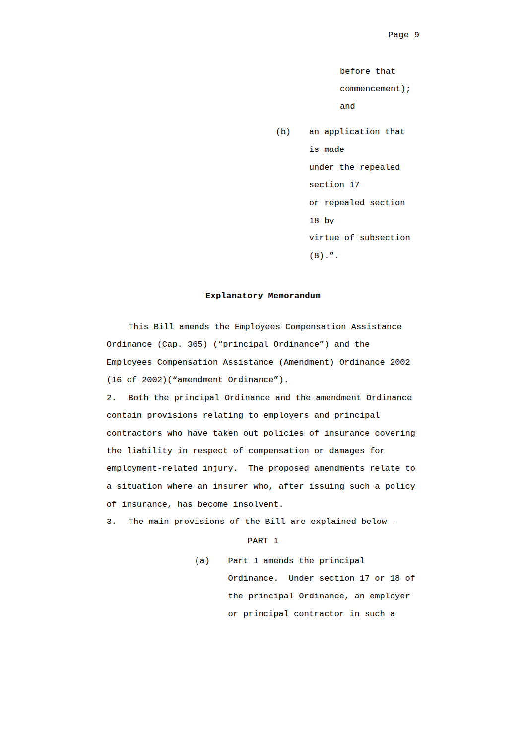Page 9
before that commencement);
and
(b) an application that is made under the repealed section 17 or repealed section 18 by virtue of subsection (8).”.
Explanatory Memorandum
This Bill amends the Employees Compensation Assistance
Ordinance (Cap. 365) (“principal Ordinance”) and the
Employees Compensation Assistance (Amendment) Ordinance 2002
(16 of 2002)(“amendment Ordinance”).
2. Both the principal Ordinance and the amendment Ordinance
contain provisions relating to employers and principal
contractors who have taken out policies of insurance covering
the liability in respect of compensation or damages for
employment-related injury. The proposed amendments relate to
a situation where an insurer who, after issuing such a policy
of insurance, has become insolvent.
3. The main provisions of the Bill are explained below -
PART 1
(a) Part 1 amends the principal Ordinance. Under section 17 or 18 of the principal Ordinance, an employer or principal contractor in such a